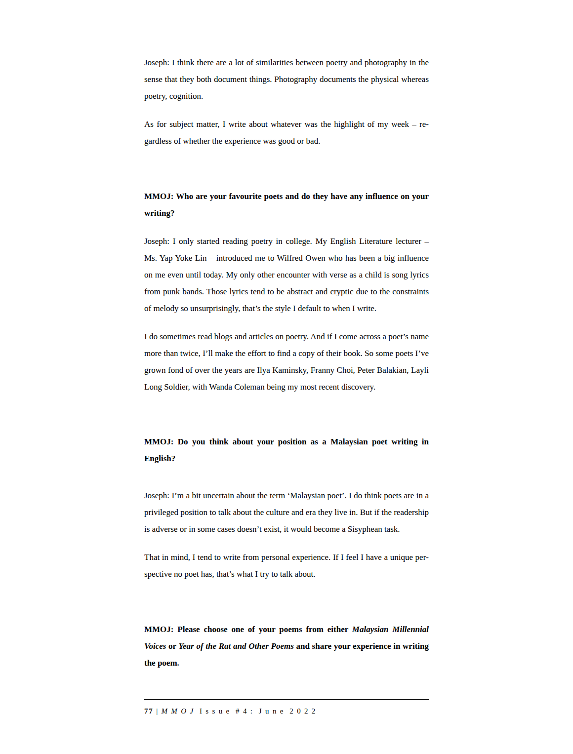Joseph: I think there are a lot of similarities between poetry and photography in the sense that they both document things. Photography documents the physical whereas poetry, cognition.
As for subject matter, I write about whatever was the highlight of my week – regardless of whether the experience was good or bad.
MMOJ: Who are your favourite poets and do they have any influence on your writing?
Joseph: I only started reading poetry in college. My English Literature lecturer – Ms. Yap Yoke Lin – introduced me to Wilfred Owen who has been a big influence on me even until today. My only other encounter with verse as a child is song lyrics from punk bands. Those lyrics tend to be abstract and cryptic due to the constraints of melody so unsurprisingly, that’s the style I default to when I write.
I do sometimes read blogs and articles on poetry. And if I come across a poet’s name more than twice, I’ll make the effort to find a copy of their book. So some poets I’ve grown fond of over the years are Ilya Kaminsky, Franny Choi, Peter Balakian, Layli Long Soldier, with Wanda Coleman being my most recent discovery.
MMOJ: Do you think about your position as a Malaysian poet writing in English?
Joseph: I’m a bit uncertain about the term ‘Malaysian poet’. I do think poets are in a privileged position to talk about the culture and era they live in. But if the readership is adverse or in some cases doesn’t exist, it would become a Sisyphean task.
That in mind, I tend to write from personal experience. If I feel I have a unique perspective no poet has, that’s what I try to talk about.
MMOJ: Please choose one of your poems from either Malaysian Millennial Voices or Year of the Rat and Other Poems and share your experience in writing the poem.
77 | M M O J I s s u e # 4 : J u n e 2 0 2 2